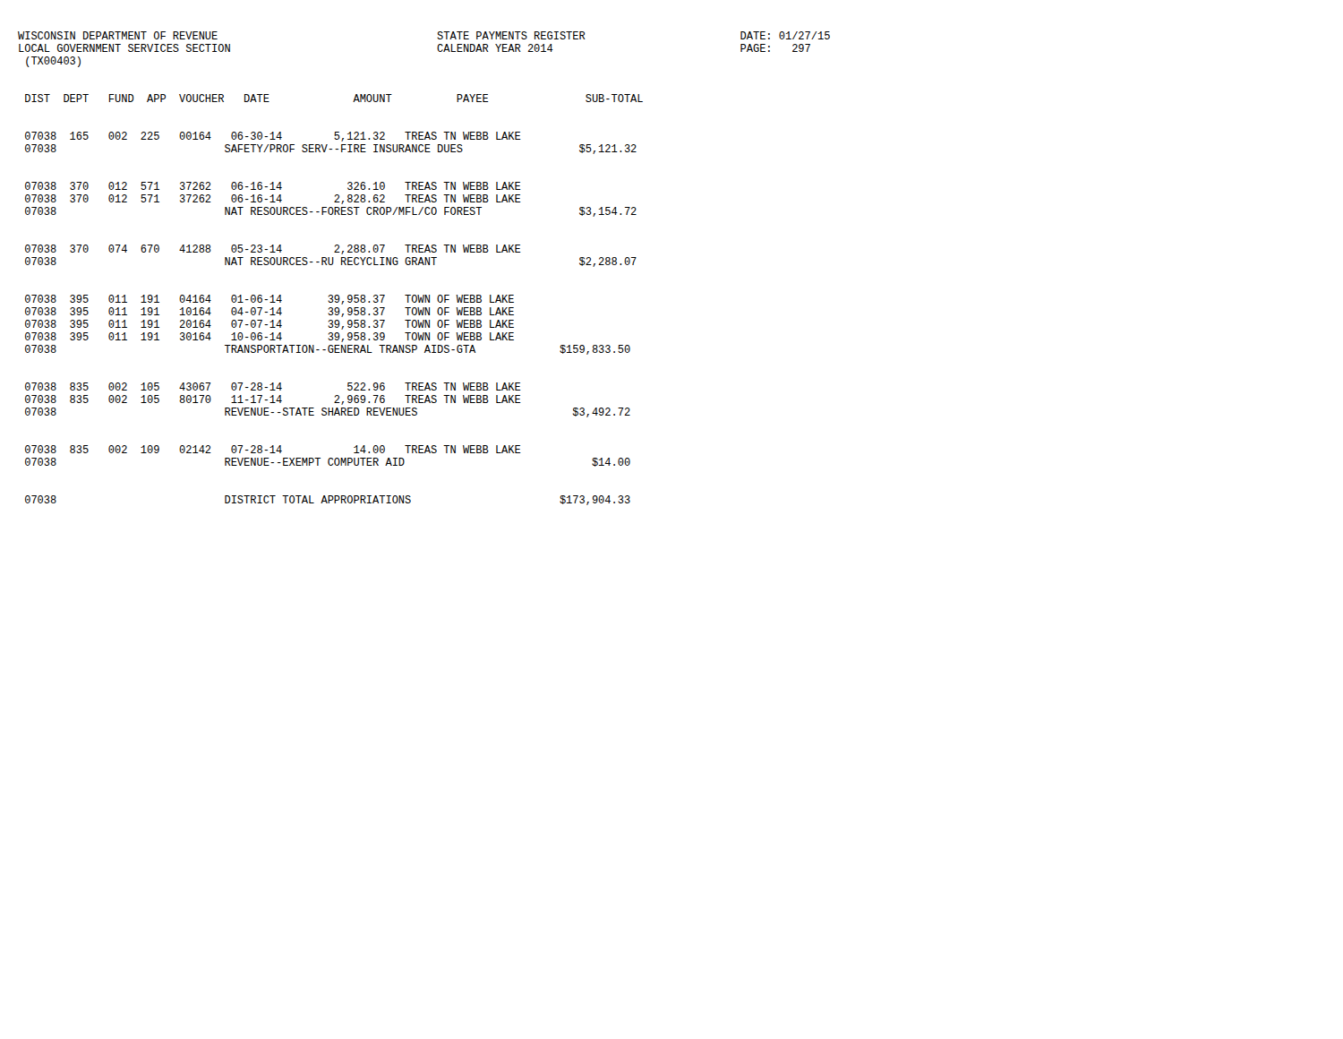WISCONSIN DEPARTMENT OF REVENUE STATE PAYMENTS REGISTER DATE: 01/27/15 LOCAL GOVERNMENT SERVICES SECTION CALENDAR YEAR 2014 PAGE: 297 (TX00403) DIST DEPT FUND APP VOUCHER DATE AMOUNT PAYEE SUB-TOTAL 07038 165 002 225 00164 06-30-14 5,121.32 TREAS TN WEBB LAKE 07038 SAFETY/PROF SERV--FIRE INSURANCE DUES $5,121.32 07038 370 012 571 37262 06-16-14 326.10 TREAS TN WEBB LAKE 07038 370 012 571 37262 06-16-14 2,828.62 TREAS TN WEBB LAKE 07038 NAT RESOURCES--FOREST CROP/MFL/CO FOREST $3,154.72 07038 370 074 670 41288 05-23-14 2,288.07 TREAS TN WEBB LAKE 07038 NAT RESOURCES--RU RECYCLING GRANT $2,288.07 07038 395 011 191 04164 01-06-14 39,958.37 TOWN OF WEBB LAKE 07038 395 011 191 10164 04-07-14 39,958.37 TOWN OF WEBB LAKE 07038 395 011 191 20164 07-07-14 39,958.37 TOWN OF WEBB LAKE 07038 395 011 191 30164 10-06-14 39,958.39 TOWN OF WEBB LAKE 07038 TRANSPORTATION--GENERAL TRANSP AIDS-GTA $159,833.50 07038 835 002 105 43067 07-28-14 522.96 TREAS TN WEBB LAKE 07038 835 002 105 80170 11-17-14 2,969.76 TREAS TN WEBB LAKE 07038 REVENUE--STATE SHARED REVENUES $3,492.72 07038 835 002 109 02142 07-28-14 14.00 TREAS TN WEBB LAKE 07038 REVENUE--EXEMPT COMPUTER AID $14.00 07038 DISTRICT TOTAL APPROPRIATIONS $173,904.33